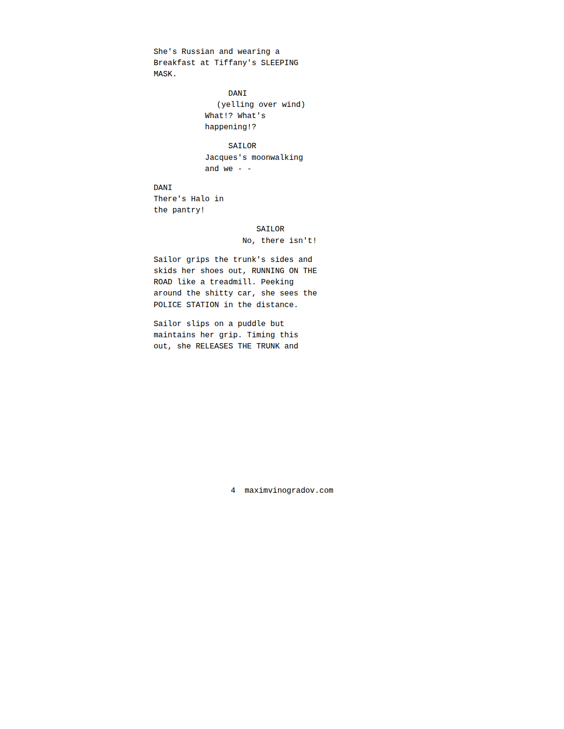She's Russian and wearing a Breakfast at Tiffany's SLEEPING MASK.
DANI
(yelling over wind)
What!? What's happening!?
SAILOR
Jacques's moonwalking and we - -
DANI
There's Halo in the pantry!
SAILOR
No, there isn't!
Sailor grips the trunk's sides and skids her shoes out, RUNNING ON THE ROAD like a treadmill. Peeking around the shitty car, she sees the POLICE STATION in the distance.
Sailor slips on a puddle but maintains her grip. Timing this out, she RELEASES THE TRUNK and
4 maximvinogradov.com